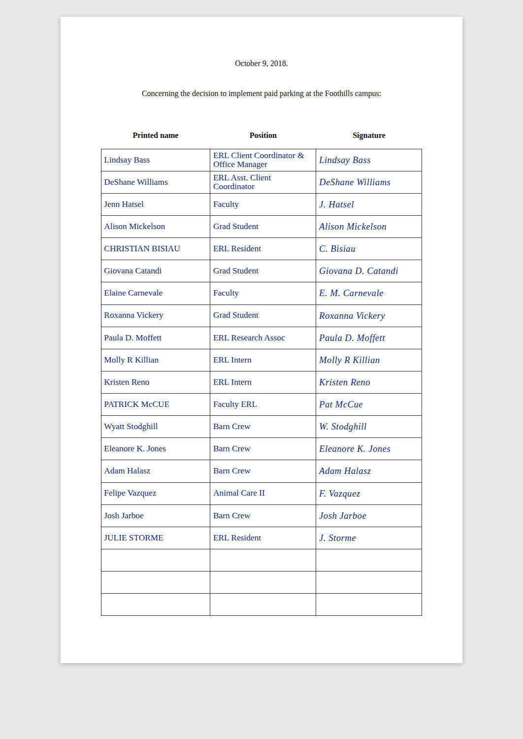October 9, 2018.
Concerning the decision to implement paid parking at the Foothills campus:
| Printed name | Position | Signature |
| --- | --- | --- |
| Lindsay Bass | ERL Client Coordinator & Office Manager | Lindsay Bass |
| DeShane Williams | ERL Asst. Client Coordinator | DeShane Williams |
| Jenn Hatsel | Faculty | J. Hatsel |
| Alison Mickelson | Grad Student | Alison Mickelson |
| CHRISTIAN BISIAU | ERL Resident | C. Bisiau |
| Giovana Catandi | Grad Student | Giovana D. Catandi |
| Elaine Carnevale | Faculty | E. M. Carnevale |
| Roxanna Vickery | Grad Student | Roxanna Vickery |
| Paula D. Moffett | ERL Research Assoc | Paula D. Moffett |
| Molly R Killian | ERL Intern | Molly R Killian |
| Kristen Reno | ERL Intern | Kristen Reno |
| PATRICK McCUE | Faculty ERL | Pat McCue |
| Wyatt Stodghill | Barn Crew | W. Stodghill |
| Eleanore K. Jones | Barn Crew | Eleanore K. Jones |
| Adam Halasz | Barn Crew | Adam Halasz |
| Felipe Vazquez | Animal Care II | F. Vazquez |
| Josh Jarboe | Barn Crew | Josh Jarboe |
| JULIE STORME | ERL Resident | J. Storme |